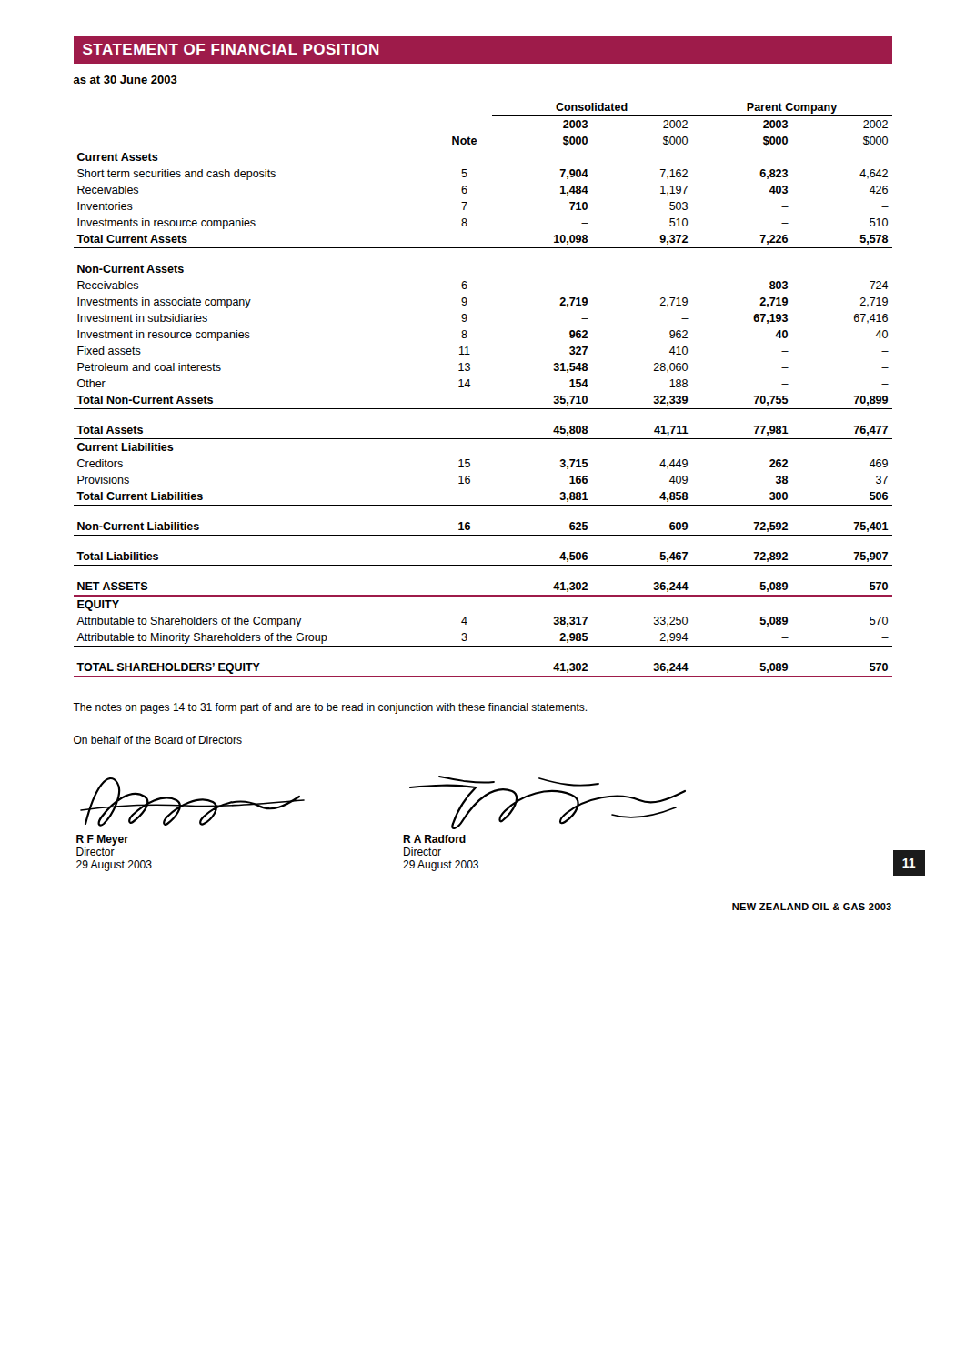STATEMENT OF FINANCIAL POSITION
as at 30 June 2003
| | | Consolidated | Parent Company |
| --- | --- | --- | --- |
| | | 2003 | 2002 | 2003 | 2002 |
| | Note | $000 | $000 | $000 | $000 |
| Current Assets | | | | | |
| Short term securities and cash deposits | 5 | 7,904 | 7,162 | 6,823 | 4,642 |
| Receivables | 6 | 1,484 | 1,197 | 403 | 426 |
| Inventories | 7 | 710 | 503 | – | – |
| Investments in resource companies | 8 | – | 510 | – | 510 |
| Total Current Assets | | 10,098 | 9,372 | 7,226 | 5,578 |
| Non-Current Assets | | | | | |
| Receivables | 6 | – | – | 803 | 724 |
| Investments in associate company | 9 | 2,719 | 2,719 | 2,719 | 2,719 |
| Investment in subsidiaries | 9 | – | – | 67,193 | 67,416 |
| Investment in resource companies | 8 | 962 | 962 | 40 | 40 |
| Fixed assets | 11 | 327 | 410 | – | – |
| Petroleum and coal interests | 13 | 31,548 | 28,060 | – | – |
| Other | 14 | 154 | 188 | – | – |
| Total Non-Current Assets | | 35,710 | 32,339 | 70,755 | 70,899 |
| Total Assets | | 45,808 | 41,711 | 77,981 | 76,477 |
| Current Liabilities | | | | | |
| Creditors | 15 | 3,715 | 4,449 | 262 | 469 |
| Provisions | 16 | 166 | 409 | 38 | 37 |
| Total Current Liabilities | | 3,881 | 4,858 | 300 | 506 |
| Non-Current Liabilities | 16 | 625 | 609 | 72,592 | 75,401 |
| Total Liabilities | | 4,506 | 5,467 | 72,892 | 75,907 |
| NET ASSETS | | 41,302 | 36,244 | 5,089 | 570 |
| EQUITY | | | | | |
| Attributable to Shareholders of the Company | 4 | 38,317 | 33,250 | 5,089 | 570 |
| Attributable to Minority Shareholders of the Group | 3 | 2,985 | 2,994 | – | – |
| TOTAL SHAREHOLDERS’ EQUITY | | 41,302 | 36,244 | 5,089 | 570 |
The notes on pages 14 to 31 form part of and are to be read in conjunction with these financial statements.
On behalf of the Board of Directors
| R F Meyer Director 29 August 2003 | R A Radford Director 29 August 2003 |
11
NEW ZEALAND OIL & GAS 2003